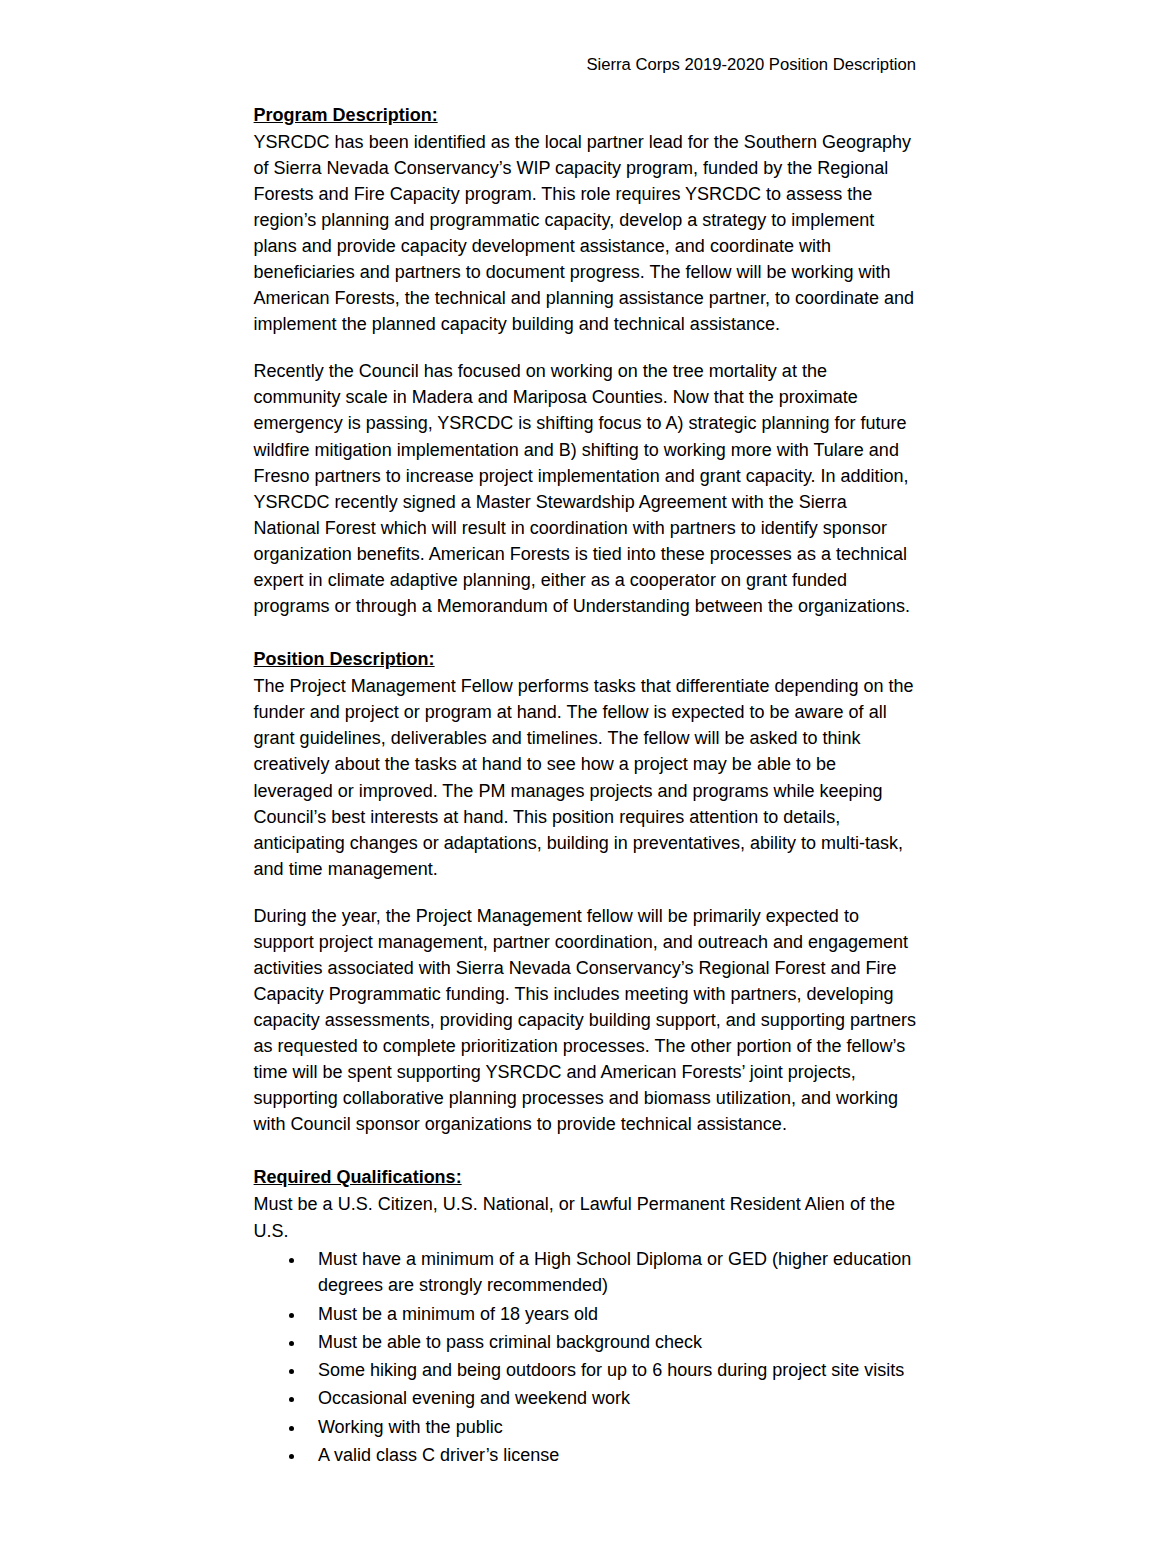Sierra Corps 2019-2020 Position Description
Program Description:
YSRCDC has been identified as the local partner lead for the Southern Geography of Sierra Nevada Conservancy’s WIP capacity program, funded by the Regional Forests and Fire Capacity program. This role requires YSRCDC to assess the region’s planning and programmatic capacity, develop a strategy to implement plans and provide capacity development assistance, and coordinate with beneficiaries and partners to document progress. The fellow will be working with American Forests, the technical and planning assistance partner, to coordinate and implement the planned capacity building and technical assistance.
Recently the Council has focused on working on the tree mortality at the community scale in Madera and Mariposa Counties. Now that the proximate emergency is passing, YSRCDC is shifting focus to A) strategic planning for future wildfire mitigation implementation and B) shifting to working more with Tulare and Fresno partners to increase project implementation and grant capacity. In addition, YSRCDC recently signed a Master Stewardship Agreement with the Sierra National Forest which will result in coordination with partners to identify sponsor organization benefits. American Forests is tied into these processes as a technical expert in climate adaptive planning, either as a cooperator on grant funded programs or through a Memorandum of Understanding between the organizations.
Position Description:
The Project Management Fellow performs tasks that differentiate depending on the funder and project or program at hand. The fellow is expected to be aware of all grant guidelines, deliverables and timelines. The fellow will be asked to think creatively about the tasks at hand to see how a project may be able to be leveraged or improved. The PM manages projects and programs while keeping Council’s best interests at hand. This position requires attention to details, anticipating changes or adaptations, building in preventatives, ability to multi-task, and time management.
During the year, the Project Management fellow will be primarily expected to support project management, partner coordination, and outreach and engagement activities associated with Sierra Nevada Conservancy’s Regional Forest and Fire Capacity Programmatic funding. This includes meeting with partners, developing capacity assessments, providing capacity building support, and supporting partners as requested to complete prioritization processes. The other portion of the fellow’s time will be spent supporting YSRCDC and American Forests’ joint projects, supporting collaborative planning processes and biomass utilization, and working with Council sponsor organizations to provide technical assistance.
Required Qualifications:
Must be a U.S. Citizen, U.S. National, or Lawful Permanent Resident Alien of the U.S.
Must have a minimum of a High School Diploma or GED (higher education degrees are strongly recommended)
Must be a minimum of 18 years old
Must be able to pass criminal background check
Some hiking and being outdoors for up to 6 hours during project site visits
Occasional evening and weekend work
Working with the public
A valid class C driver’s license